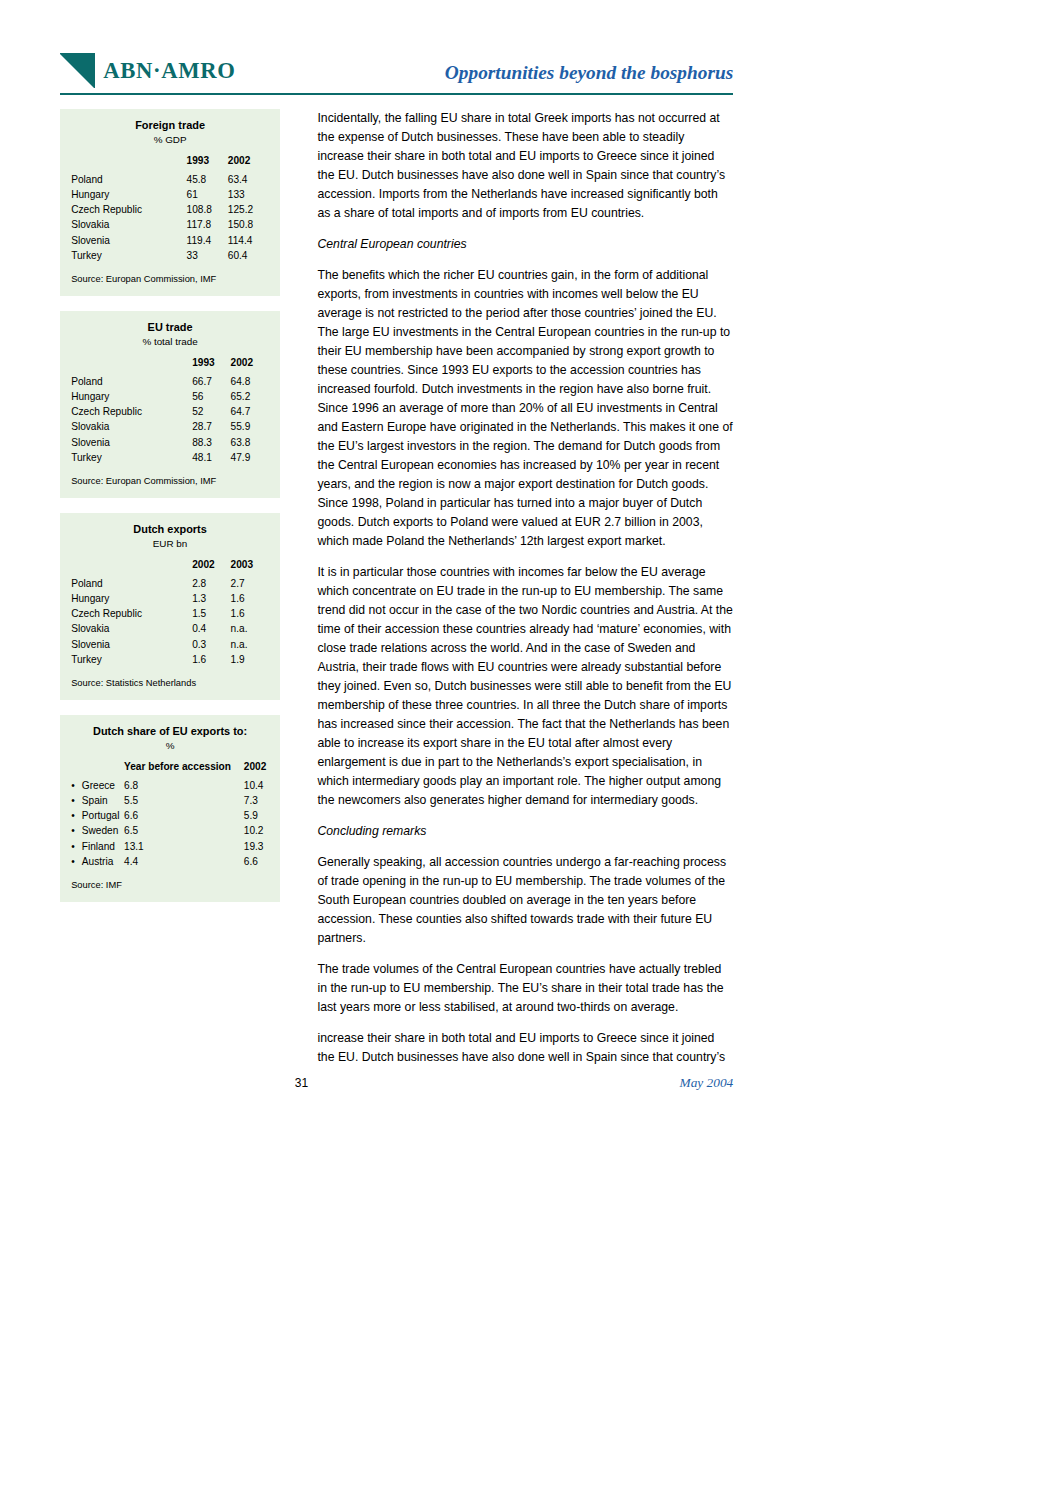ABN·AMRO
Opportunities beyond the bosphorus
Foreign trade
% GDP
| | 1993 | 2002 |
| --- | --- | --- |
| Poland | 45.8 | 63.4 |
| Hungary | 61 | 133 |
| Czech Republic | 108.8 | 125.2 |
| Slovakia | 117.8 | 150.8 |
| Slovenia | 119.4 | 114.4 |
| Turkey | 33 | 60.4 |
Source: Europan Commission, IMF
EU trade
% total trade
| | 1993 | 2002 |
| --- | --- | --- |
| Poland | 66.7 | 64.8 |
| Hungary | 56 | 65.2 |
| Czech Republic | 52 | 64.7 |
| Slovakia | 28.7 | 55.9 |
| Slovenia | 88.3 | 63.8 |
| Turkey | 48.1 | 47.9 |
Source: Europan Commission, IMF
Dutch exports
EUR bn
| | 2002 | 2003 |
| --- | --- | --- |
| Poland | 2.8 | 2.7 |
| Hungary | 1.3 | 1.6 |
| Czech Republic | 1.5 | 1.6 |
| Slovakia | 0.4 | n.a. |
| Slovenia | 0.3 | n.a. |
| Turkey | 1.6 | 1.9 |
Source: Statistics Netherlands
Dutch share of EU exports to:
%
| | | Year before accession | 2002 |
| --- | --- | --- | --- |
| • | Greece | 6.8 | 10.4 |
| • | Spain | 5.5 | 7.3 |
| • | Portugal | 6.6 | 5.9 |
| • | Sweden | 6.5 | 10.2 |
| • | Finland | 13.1 | 19.3 |
| • | Austria | 4.4 | 6.6 |
Source: IMF
Incidentally, the falling EU share in total Greek imports has not occurred at the expense of Dutch businesses. These have been able to steadily increase their share in both total and EU imports to Greece since it joined the EU. Dutch businesses have also done well in Spain since that country’s accession. Imports from the Netherlands have increased significantly both as a share of total imports and of imports from EU countries.
Central European countries
The benefits which the richer EU countries gain, in the form of additional exports, from investments in countries with incomes well below the EU average is not restricted to the period after those countries’ joined the EU. The large EU investments in the Central European countries in the run-up to their EU membership have been accompanied by strong export growth to these countries. Since 1993 EU exports to the accession countries has increased fourfold. Dutch investments in the region have also borne fruit. Since 1996 an average of more than 20% of all EU investments in Central and Eastern Europe have originated in the Netherlands. This makes it one of the EU’s largest investors in the region. The demand for Dutch goods from the Central European economies has increased by 10% per year in recent years, and the region is now a major export destination for Dutch goods. Since 1998, Poland in particular has turned into a major buyer of Dutch goods. Dutch exports to Poland were valued at EUR 2.7 billion in 2003, which made Poland the Netherlands’ 12th largest export market.
It is in particular those countries with incomes far below the EU average which concentrate on EU trade in the run-up to EU membership. The same trend did not occur in the case of the two Nordic countries and Austria. At the time of their accession these countries already had ‘mature’ economies, with close trade relations across the world. And in the case of Sweden and Austria, their trade flows with EU countries were already substantial before they joined. Even so, Dutch businesses were still able to benefit from the EU membership of these three countries. In all three the Dutch share of imports has increased since their accession. The fact that the Netherlands has been able to increase its export share in the EU total after almost every enlargement is due in part to the Netherlands’s export specialisation, in which intermediary goods play an important role. The higher output among the newcomers also generates higher demand for intermediary goods.
Concluding remarks
Generally speaking, all accession countries undergo a far-reaching process of trade opening in the run-up to EU membership. The trade volumes of the South European countries doubled on average in the ten years before accession. These counties also shifted towards trade with their future EU partners.
The trade volumes of the Central European countries have actually trebled in the run-up to EU membership. The EU’s share in their total trade has the last years more or less stabilised, at around two-thirds on average.
increase their share in both total and EU imports to Greece since it joined the EU. Dutch businesses have also done well in Spain since that country’s
31
May 2004